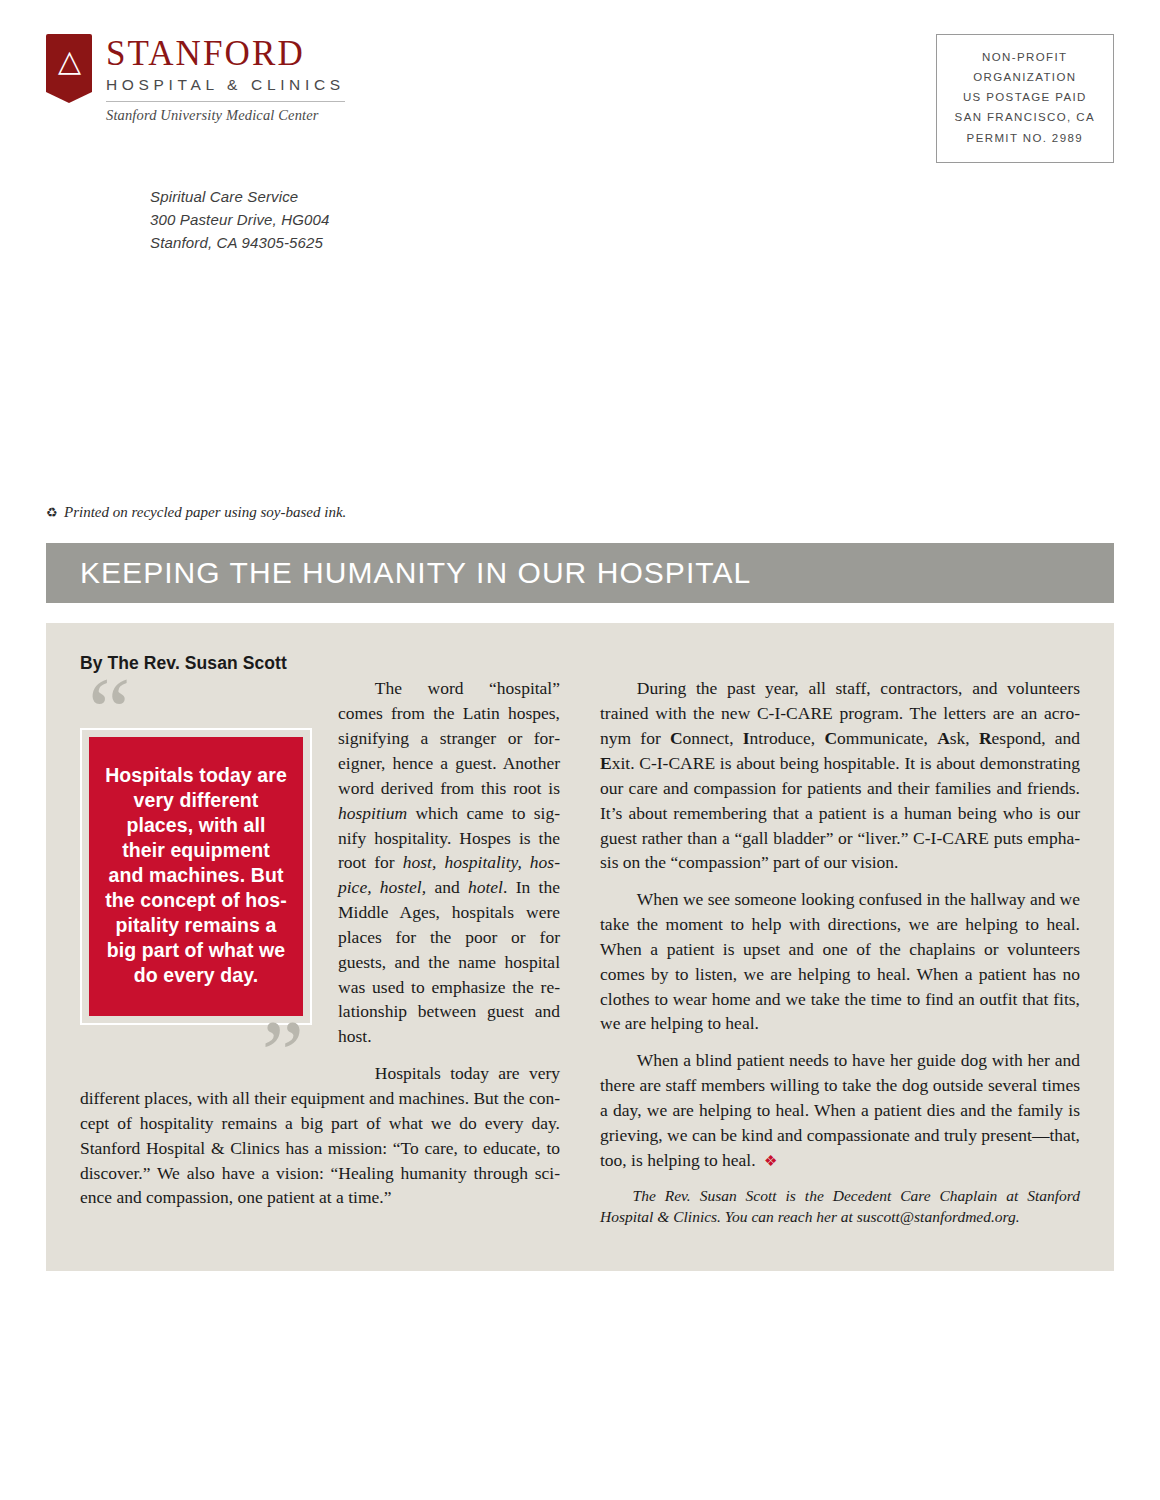△
STANFORD
HOSPITAL & CLINICS
Stanford University Medical Center
NON-PROFIT
ORGANIZATION
US POSTAGE PAID
SAN FRANCISCO, CA
PERMIT NO. 2989
Spiritual Care Service
300 Pasteur Drive, HG004
Stanford, CA 94305-5625
♻Printed on recycled paper using soy-based ink.
Keeping the Humanity in Our Hospital
By The Rev. Susan Scott
“
Hospitals today are very different places, with all their equipment and machines. But the concept of hospitality remains a big part of what we do every day.
”
The word “hospital” comes from the Latin hospes, signifying a stranger or foreigner, hence a guest. Another word derived from this root is hospitium which came to signify hospitality. Hospes is the root for host, hospitality, hospice, hostel, and hotel. In the Middle Ages, hospitals were places for the poor or for guests, and the name hospital was used to emphasize the relationship between guest and host.
Hospitals today are very different places, with all their equipment and machines. But the concept of hospitality remains a big part of what we do every day. Stanford Hospital & Clinics has a mission: “To care, to educate, to discover.” We also have a vision: “Healing humanity through science and compassion, one patient at a time.”
During the past year, all staff, contractors, and volunteers trained with the new C-I-CARE program. The letters are an acronym for Connect, Introduce, Communicate, Ask, Respond, and Exit. C-I-CARE is about being hospitable. It is about demonstrating our care and compassion for patients and their families and friends. It’s about remembering that a patient is a human being who is our guest rather than a “gall bladder” or “liver.” C-I-CARE puts emphasis on the “compassion” part of our vision.
When we see someone looking confused in the hallway and we take the moment to help with directions, we are helping to heal. When a patient is upset and one of the chaplains or volunteers comes by to listen, we are helping to heal. When a patient has no clothes to wear home and we take the time to find an outfit that fits, we are helping to heal.
When a blind patient needs to have her guide dog with her and there are staff members willing to take the dog outside several times a day, we are helping to heal. When a patient dies and the family is grieving, we can be kind and compassionate and truly present—that, too, is helping to heal. ❖
The Rev. Susan Scott is the Decedent Care Chaplain at Stanford Hospital & Clinics. You can reach her at suscott@stanfordmed.org.